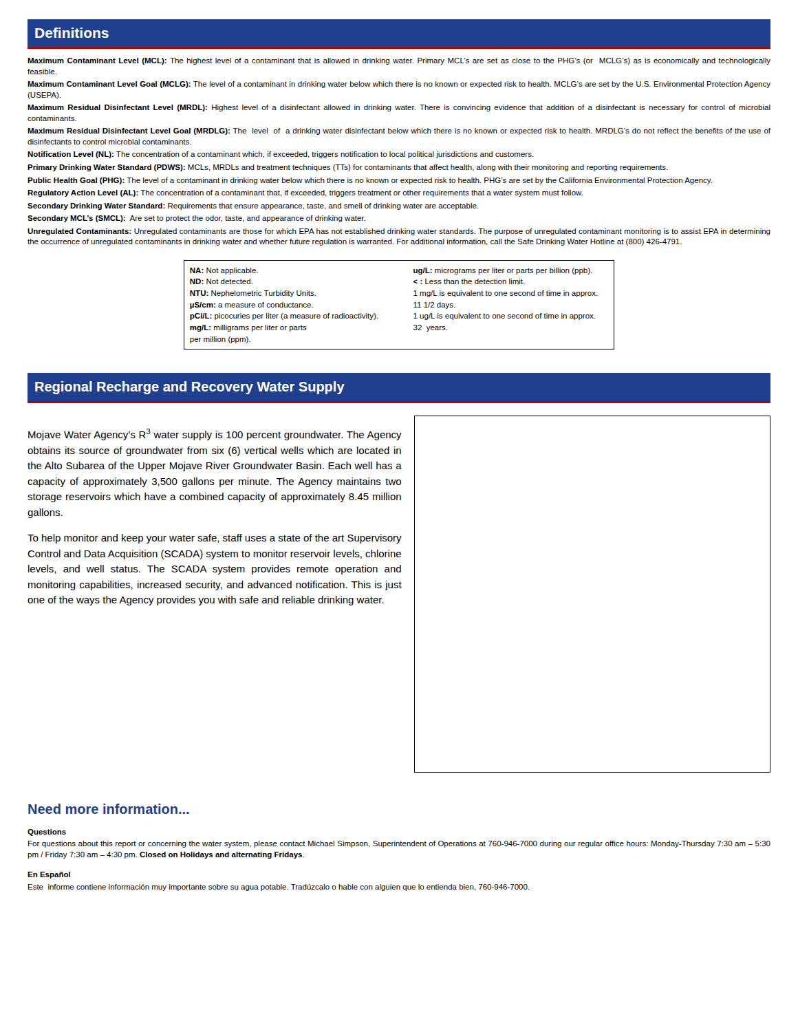Definitions
Maximum Contaminant Level (MCL): The highest level of a contaminant that is allowed in drinking water. Primary MCL’s are set as close to the PHG’s (or MCLG’s) as is economically and technologically feasible.
Maximum Contaminant Level Goal (MCLG): The level of a contaminant in drinking water below which there is no known or expected risk to health. MCLG’s are set by the U.S. Environmental Protection Agency (USEPA).
Maximum Residual Disinfectant Level (MRDL): Highest level of a disinfectant allowed in drinking water. There is convincing evidence that addition of a disinfectant is necessary for control of microbial contaminants.
Maximum Residual Disinfectant Level Goal (MRDLG): The level of a drinking water disinfectant below which there is no known or expected risk to health. MRDLG’s do not reflect the benefits of the use of disinfectants to control microbial contaminants.
Notification Level (NL): The concentration of a contaminant which, if exceeded, triggers notification to local political jurisdictions and customers.
Primary Drinking Water Standard (PDWS): MCLs, MRDLs and treatment techniques (TTs) for contaminants that affect health, along with their monitoring and reporting requirements.
Public Health Goal (PHG): The level of a contaminant in drinking water below which there is no known or expected risk to health. PHG’s are set by the California Environmental Protection Agency.
Regulatory Action Level (AL): The concentration of a contaminant that, if exceeded, triggers treatment or other requirements that a water system must follow.
Secondary Drinking Water Standard: Requirements that ensure appearance, taste, and smell of drinking water are acceptable.
Secondary MCL’s (SMCL): Are set to protect the odor, taste, and appearance of drinking water.
Unregulated Contaminants: Unregulated contaminants are those for which EPA has not established drinking water standards. The purpose of unregulated contaminant monitoring is to assist EPA in determining the occurrence of unregulated contaminants in drinking water and whether future regulation is warranted. For additional information, call the Safe Drinking Water Hotline at (800) 426-4791.
| NA: Not applicable. ND: Not detected. NTU: Nephelometric Turbidity Units. µS/cm: a measure of conductance. pCi/L: picocuries per liter (a measure of radioactivity). mg/L: milligrams per liter or parts per million (ppm). | ug/L: micrograms per liter or parts per billion (ppb). < : Less than the detection limit. 1 mg/L is equivalent to one second of time in approx. 11 1/2 days. 1 ug/L is equivalent to one second of time in approx. 32 years. |
Regional Recharge and Recovery Water Supply
Mojave Water Agency’s R3 water supply is 100 percent groundwater. The Agency obtains its source of groundwater from six (6) vertical wells which are located in the Alto Subarea of the Upper Mojave River Groundwater Basin. Each well has a capacity of approximately 3,500 gallons per minute. The Agency maintains two storage reservoirs which have a combined capacity of approximately 8.45 million gallons.
To help monitor and keep your water safe, staff uses a state of the art Supervisory Control and Data Acquisition (SCADA) system to monitor reservoir levels, chlorine levels, and well status. The SCADA system provides remote operation and monitoring capabilities, increased security, and advanced notification. This is just one of the ways the Agency provides you with safe and reliable drinking water.
Need more information...
Questions
For questions about this report or concerning the water system, please contact Michael Simpson, Superintendent of Operations at 760-946-7000 during our regular office hours: Monday-Thursday 7:30 am – 5:30 pm / Friday 7:30 am – 4:30 pm. Closed on Holidays and alternating Fridays.
En Español
Este informe contiene información muy importante sobre su agua potable. Tradúzcalo o hable con alguien que lo entienda bien, 760-946-7000.